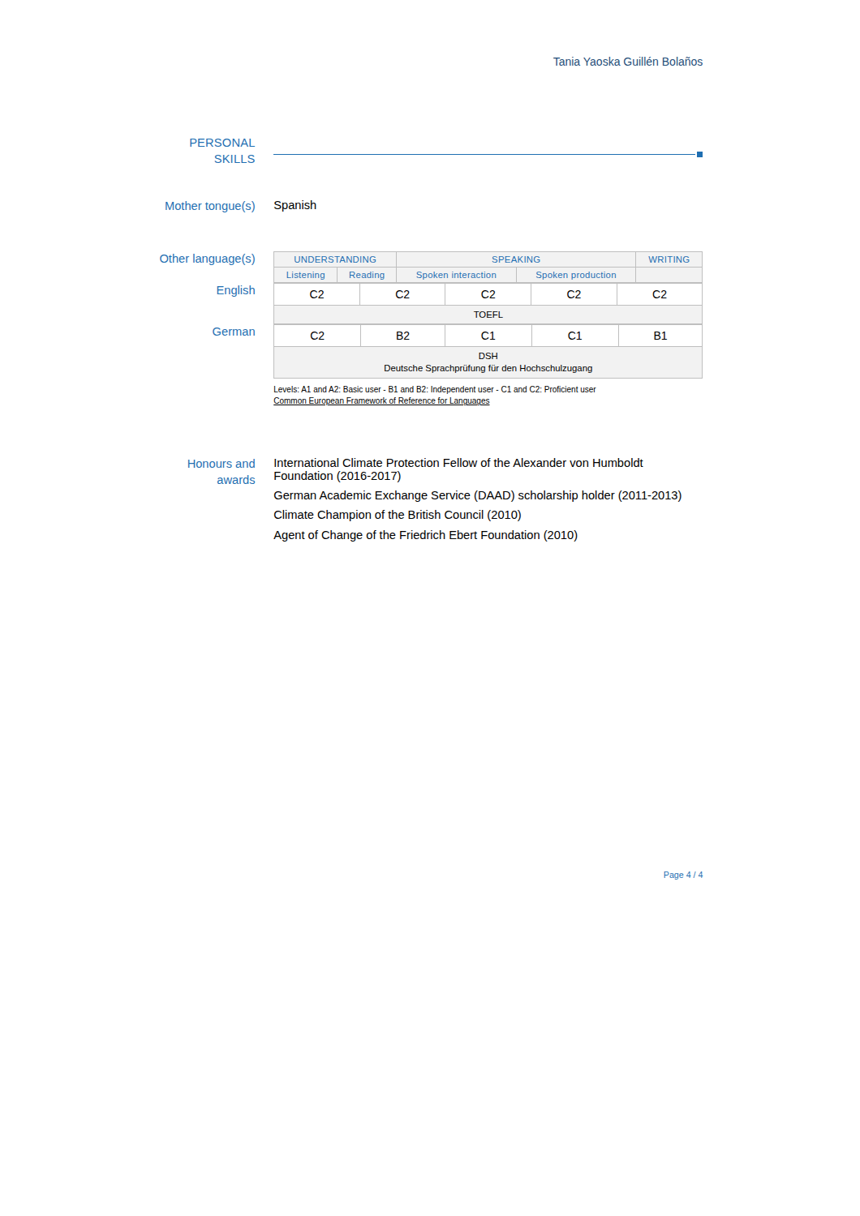Tania Yaoska Guillén Bolaños
PERSONAL SKILLS
Mother tongue(s)
Spanish
Other language(s)
| UNDERSTANDING | SPEAKING | WRITING |
| --- | --- | --- |
| Listening | Reading | Spoken interaction | Spoken production | |
English
| C2 | C2 | C2 | C2 | C2 |
| TOEFL |
German
| C2 | B2 | C1 | C1 | B1 |
| DSH Deutsche Sprachprüfung für den Hochschulzugang |
Levels: A1 and A2: Basic user - B1 and B2: Independent user - C1 and C2: Proficient user
Common European Framework of Reference for Languages
Honours and awards
International Climate Protection Fellow of the Alexander von Humboldt Foundation (2016-2017)
German Academic Exchange Service (DAAD) scholarship holder (2011-2013)
Climate Champion of the British Council (2010)
Agent of Change of the Friedrich Ebert Foundation (2010)
Page 4 / 4